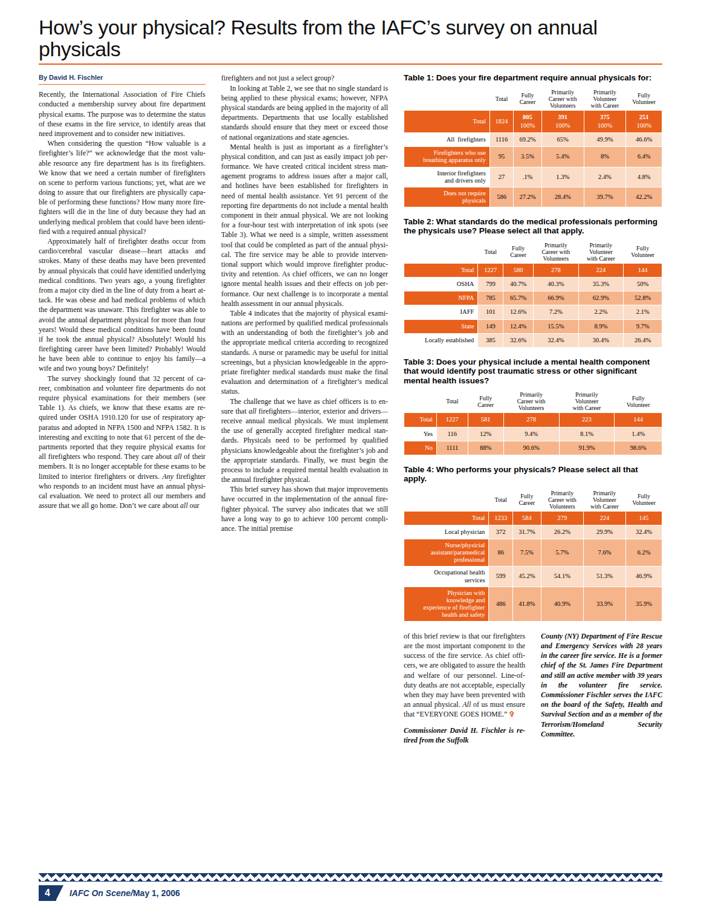How’s your physical? Results from the IAFC’s survey on annual physicals
By David H. Fischler
Recently, the International Association of Fire Chiefs conducted a membership survey about fire department physical exams. The purpose was to determine the status of these exams in the fire service, to identify areas that need improvement and to consider new initiatives.
When considering the question “How valuable is a firefighter’s life?” we acknowledge that the most valuable resource any fire department has is its firefighters. We know that we need a certain number of firefighters on scene to perform various functions; yet, what are we doing to assure that our firefighters are physically capable of performing these functions? How many more firefighters will die in the line of duty because they had an underlying medical problem that could have been identified with a required annual physical?
Approximately half of firefighter deaths occur from cardio/cerebral vascular disease—heart attacks and strokes. Many of these deaths may have been prevented by annual physicals that could have identified underlying medical conditions. Two years ago, a young firefighter from a major city died in the line of duty from a heart attack. He was obese and had medical problems of which the department was unaware. This firefighter was able to avoid the annual department physical for more than four years! Would these medical conditions have been found if he took the annual physical? Absolutely! Would his firefighting career have been limited? Probably! Would he have been able to continue to enjoy his family—a wife and two young boys? Definitely!
The survey shockingly found that 32 percent of career, combination and volunteer fire departments do not require physical examinations for their members (see Table 1). As chiefs, we know that these exams are required under OSHA 1910.120 for use of respiratory apparatus and adopted in NFPA 1500 and NFPA 1582. It is interesting and exciting to note that 61 percent of the departments reported that they require physical exams for all firefighters who respond. They care about all of their members. It is no longer acceptable for these exams to be limited to interior firefighters or drivers. Any firefighter who responds to an incident must have an annual physical evaluation. We need to protect all our members and assure that we all go home. Don’t we care about all our
firefighters and not just a select group?
In looking at Table 2, we see that no single standard is being applied to these physical exams; however, NFPA physical standards are being applied in the majority of all departments. Departments that use locally established standards should ensure that they meet or exceed those of national organizations and state agencies.
Mental health is just as important as a firefighter’s physical condition, and can just as easily impact job performance. We have created critical incident stress management programs to address issues after a major call, and hotlines have been established for firefighters in need of mental health assistance. Yet 91 percent of the reporting fire departments do not include a mental health component in their annual physical. We are not looking for a four-hour test with interpretation of ink spots (see Table 3). What we need is a simple, written assessment tool that could be completed as part of the annual physical. The fire service may be able to provide interventional support which would improve firefighter productivity and retention. As chief officers, we can no longer ignore mental health issues and their effects on job performance. Our next challenge is to incorporate a mental health assessment in our annual physicals.
Table 4 indicates that the majority of physical examinations are performed by qualified medical professionals with an understanding of both the firefighter’s job and the appropriate medical criteria according to recognized standards. A nurse or paramedic may be useful for initial screenings, but a physician knowledgeable in the appropriate firefighter medical standards must make the final evaluation and determination of a firefighter’s medical status.
The challenge that we have as chief officers is to ensure that all firefighters—interior, exterior and drivers—receive annual medical physicals. We must implement the use of generally accepted firefighter medical standards. Physicals need to be performed by qualified physicians knowledgeable about the firefighter’s job and the appropriate standards. Finally, we must begin the process to include a required mental health evaluation in the annual firefighter physical.
This brief survey has shown that major improvements have occurred in the implementation of the annual firefighter physical. The survey also indicates that we still have a long way to go to achieve 100 percent compliance. The initial premise
Table 1: Does your fire department require annual physicals for:
| | Total | Fully Career | Primarily Career with Volunteers | Primarily Volunteer with Career | Fully Volunteer |
| --- | --- | --- | --- | --- | --- |
| Total | 1824 | 805 100% | 391 100% | 375 100% | 251 100% |
| All firefighters | 1116 | 69.2% | 65% | 49.9% | 46.6% |
| Firefighters who use breathing apparatus only | 95 | 3.5% | 5.4% | 8% | 6.4% |
| Interior firefighters and drivers only | 27 | .1% | 1.3% | 2.4% | 4.8% |
| Does not require physicals | 586 | 27.2% | 28.4% | 39.7% | 42.2% |
Table 2: What standards do the medical professionals performing the physicals use? Please select all that apply.
| | Total | Fully Career | Primarily Career with Volunteers | Primarily Volunteer with Career | Fully Volunteer |
| --- | --- | --- | --- | --- | --- |
| Total | 1227 | 580 | 278 | 224 | 144 |
| OSHA | 799 | 40.7% | 40.3% | 35.3% | 50% |
| NFPA | 785 | 65.7% | 66.9% | 62.9% | 52.8% |
| IAFF | 101 | 12.6% | 7.2% | 2.2% | 2.1% |
| State | 149 | 12.4% | 15.5% | 8.9% | 9.7% |
| Locally established | 385 | 32.6% | 32.4% | 30.4% | 26.4% |
Table 3: Does your physical include a mental health component that would identify post traumatic stress or other significant mental health issues?
| | Total | Fully Career | Primarily Career with Volunteers | Primarily Volunteer with Career | Fully Volunteer |
| --- | --- | --- | --- | --- | --- |
| Total | 1227 | 581 | 278 | 223 | 144 |
| Yes | 116 | 12% | 9.4% | 8.1% | 1.4% |
| No | 1111 | 88% | 90.6% | 91.9% | 98.6% |
Table 4: Who performs your physicals? Please select all that apply.
| | Total | Fully Career | Primarily Career with Volunteers | Primarily Volunteer with Career | Fully Volunteer |
| --- | --- | --- | --- | --- | --- |
| Total | 1233 | 584 | 279 | 224 | 145 |
| Local physician | 372 | 31.7% | 26.2% | 29.9% | 32.4% |
| Nurse/physicial assistant/paramedical professional | 86 | 7.5% | 5.7% | 7.6% | 6.2% |
| Occupational health services | 599 | 45.2% | 54.1% | 51.3% | 46.9% |
| Physician with knowledge and experience of firefighter health and safety | 486 | 41.8% | 40.9% | 33.9% | 35.9% |
of this brief review is that our firefighters are the most important component to the success of the fire service. As chief officers, we are obligated to assure the health and welfare of our personnel. Line-of-duty deaths are not acceptable, especially when they may have been prevented with an annual physical. All of us must ensure that “EVERYONE GOES HOME.” ✞
Commissioner David H. Fischler is retired from the Suffolk
County (NY) Department of Fire Rescue and Emergency Services with 28 years in the career fire service. He is a former chief of the St. James Fire Department and still an active member with 39 years in the volunteer fire service. Commissioner Fischler serves the IAFC on the board of the Safety, Health and Survival Section and as a member of the Terrorism/Homeland Security Committee.
4
IAFC On Scene/May 1, 2006